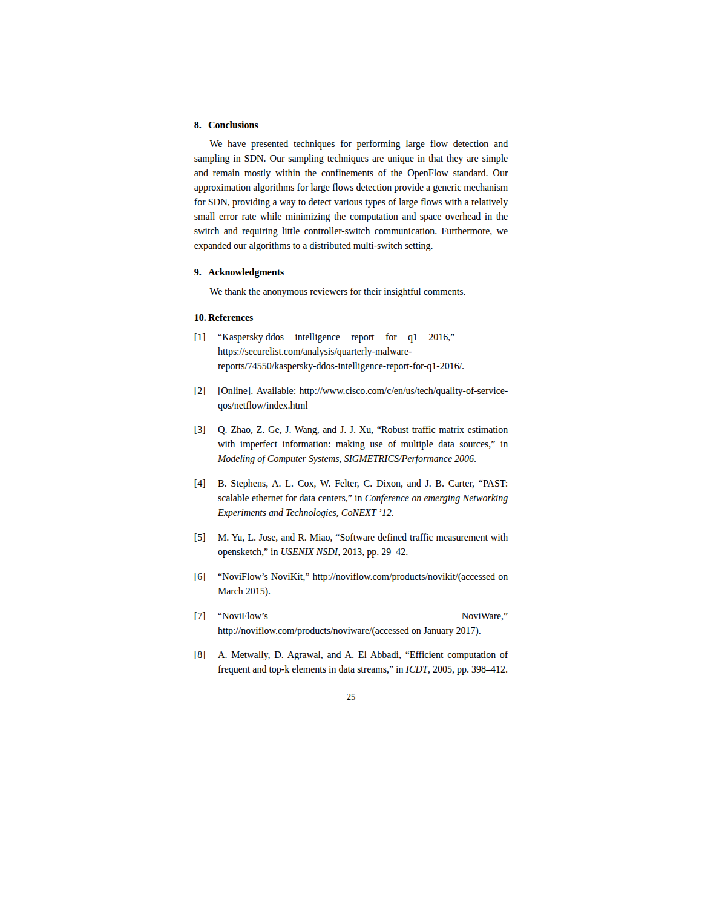8. Conclusions
We have presented techniques for performing large flow detection and sampling in SDN. Our sampling techniques are unique in that they are simple and remain mostly within the confinements of the OpenFlow standard. Our approximation algorithms for large flows detection provide a generic mechanism for SDN, providing a way to detect various types of large flows with a relatively small error rate while minimizing the computation and space overhead in the switch and requiring little controller-switch communication. Furthermore, we expanded our algorithms to a distributed multi-switch setting.
9. Acknowledgments
We thank the anonymous reviewers for their insightful comments.
10. References
[1] “Kaspersky ddos intelligence report for q1 2016,”
https://securelist.com/analysis/quarterly-malware-reports/74550/kaspersky-ddos-intelligence-report-for-q1-2016/.
[2] [Online]. Available: http://www.cisco.com/c/en/us/tech/quality-of-service-qos/netflow/index.html
[3] Q. Zhao, Z. Ge, J. Wang, and J. J. Xu, “Robust traffic matrix estimation with imperfect information: making use of multiple data sources,” in Modeling of Computer Systems, SIGMETRICS/Performance 2006.
[4] B. Stephens, A. L. Cox, W. Felter, C. Dixon, and J. B. Carter, “PAST: scalable ethernet for data centers,” in Conference on emerging Networking Experiments and Technologies, CoNEXT ’12.
[5] M. Yu, L. Jose, and R. Miao, “Software defined traffic measurement with opensketch,” in USENIX NSDI, 2013, pp. 29–42.
[6] “NoviFlow’s NoviKit,” http://noviflow.com/products/novikit/(accessed on March 2015).
[7] “NoviFlow’s NoviWare,” http://noviflow.com/products/noviware/(accessed on January 2017).
[8] A. Metwally, D. Agrawal, and A. El Abbadi, “Efficient computation of frequent and top-k elements in data streams,” in ICDT, 2005, pp. 398–412.
25